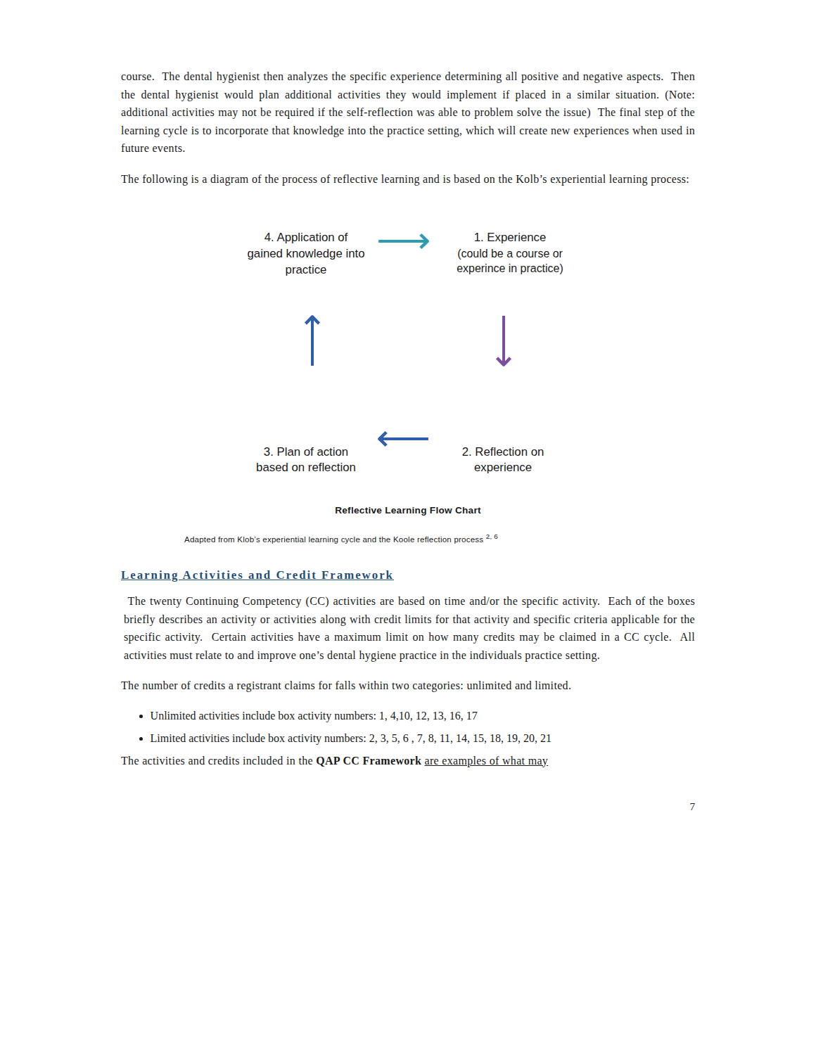course. The dental hygienist then analyzes the specific experience determining all positive and negative aspects. Then the dental hygienist would plan additional activities they would implement if placed in a similar situation. (Note: additional activities may not be required if the self-reflection was able to problem solve the issue) The final step of the learning cycle is to incorporate that knowledge into the practice setting, which will create new experiences when used in future events.
The following is a diagram of the process of reflective learning and is based on the Kolb’s experiential learning process:
4. Application of gained knowledge into practice
1. Experience (could be a course or experince in practice)
3. Plan of action based on reflection
2. Reflection on experience
⟶ ⟶ ⟶ ⟶
Reflective Learning Flow Chart
Adapted from Klob’s experiential learning cycle and the Koole reflection process 2, 6
Learning Activities and Credit Framework
The twenty Continuing Competency (CC) activities are based on time and/or the specific activity. Each of the boxes briefly describes an activity or activities along with credit limits for that activity and specific criteria applicable for the specific activity. Certain activities have a maximum limit on how many credits may be claimed in a CC cycle. All activities must relate to and improve one’s dental hygiene practice in the individuals practice setting.
The number of credits a registrant claims for falls within two categories: unlimited and limited.
Unlimited activities include box activity numbers: 1, 4,10, 12, 13, 16, 17
Limited activities include box activity numbers: 2, 3, 5, 6 , 7, 8, 11, 14, 15, 18, 19, 20, 21
The activities and credits included in the QAP CC Framework are examples of what may
7